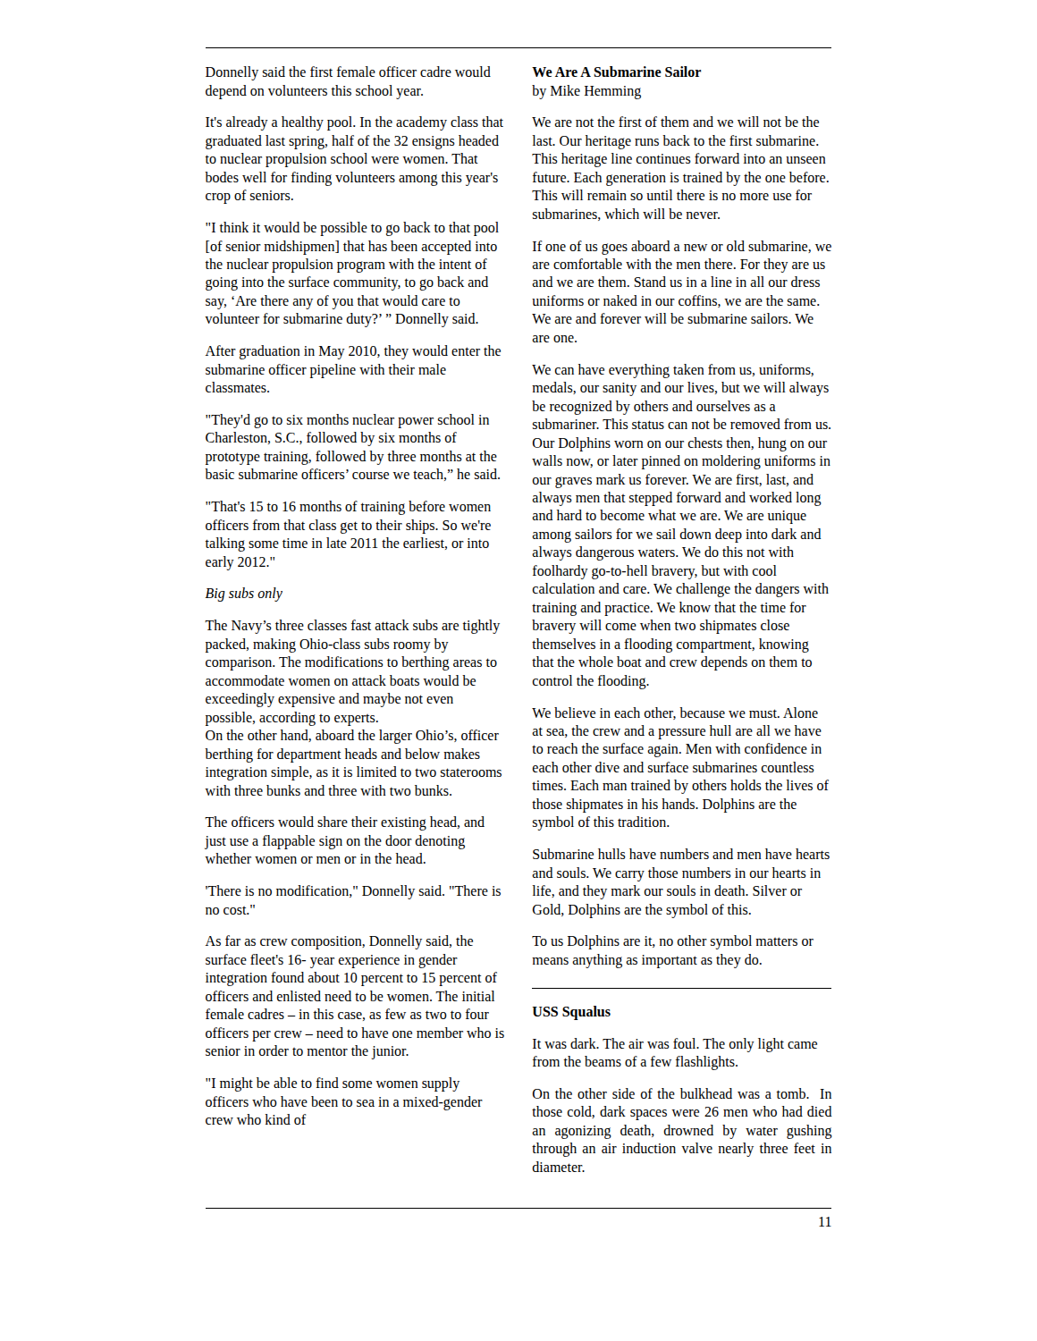Donnelly said the first female officer cadre would depend on volunteers this school year.
It's already a healthy pool. In the academy class that graduated last spring, half of the 32 ensigns headed to nuclear propulsion school were women. That bodes well for finding volunteers among this year's crop of seniors.
"I think it would be possible to go back to that pool [of senior midshipmen] that has been accepted into the nuclear propulsion program with the intent of going into the surface community, to go back and say, ‘Are there any of you that would care to volunteer for submarine duty?’ ” Donnelly said.
After graduation in May 2010, they would enter the submarine officer pipeline with their male classmates.
"They'd go to six months nuclear power school in Charleston, S.C., followed by six months of prototype training, followed by three months at the basic submarine officers’ course we teach,” he said.
"That's 15 to 16 months of training before women officers from that class get to their ships. So we're talking some time in late 2011 the earliest, or into early 2012."
Big subs only
The Navy’s three classes fast attack subs are tightly packed, making Ohio-class subs roomy by comparison. The modifications to berthing areas to accommodate women on attack boats would be exceedingly expensive and maybe not even possible, according to experts.
On the other hand, aboard the larger Ohio’s, officer berthing for department heads and below makes integration simple, as it is limited to two staterooms with three bunks and three with two bunks.
The officers would share their existing head, and just use a flappable sign on the door denoting whether women or men or in the head.
'There is no modification," Donnelly said. "There is no cost."
As far as crew composition, Donnelly said, the surface fleet's 16- year experience in gender integration found about 10 percent to 15 percent of officers and enlisted need to be women. The initial female cadres – in this case, as few as two to four officers per crew – need to have one member who is senior in order to mentor the junior.
"I might be able to find some women supply officers who have been to sea in a mixed-gender crew who kind of
We Are A Submarine Sailor
by Mike Hemming
We are not the first of them and we will not be the last. Our heritage runs back to the first submarine. This heritage line continues forward into an unseen future. Each generation is trained by the one before. This will remain so until there is no more use for submarines, which will be never.
If one of us goes aboard a new or old submarine, we are comfortable with the men there. For they are us and we are them. Stand us in a line in all our dress uniforms or naked in our coffins, we are the same. We are and forever will be submarine sailors. We are one.
We can have everything taken from us, uniforms, medals, our sanity and our lives, but we will always be recognized by others and ourselves as a submariner. This status can not be removed from us. Our Dolphins worn on our chests then, hung on our walls now, or later pinned on moldering uniforms in our graves mark us forever. We are first, last, and always men that stepped forward and worked long and hard to become what we are. We are unique among sailors for we sail down deep into dark and always dangerous waters. We do this not with foolhardy go-to-hell bravery, but with cool calculation and care. We challenge the dangers with training and practice. We know that the time for bravery will come when two shipmates close themselves in a flooding compartment, knowing that the whole boat and crew depends on them to control the flooding.
We believe in each other, because we must. Alone at sea, the crew and a pressure hull are all we have to reach the surface again. Men with confidence in each other dive and surface submarines countless times. Each man trained by others holds the lives of those shipmates in his hands. Dolphins are the symbol of this tradition.
Submarine hulls have numbers and men have hearts and souls. We carry those numbers in our hearts in life, and they mark our souls in death. Silver or Gold, Dolphins are the symbol of this.
To us Dolphins are it, no other symbol matters or means anything as important as they do.
USS Squalus
It was dark. The air was foul. The only light came from the beams of a few flashlights.
On the other side of the bulkhead was a tomb. In those cold, dark spaces were 26 men who had died an agonizing death, drowned by water gushing through an air induction valve nearly three feet in diameter.
11